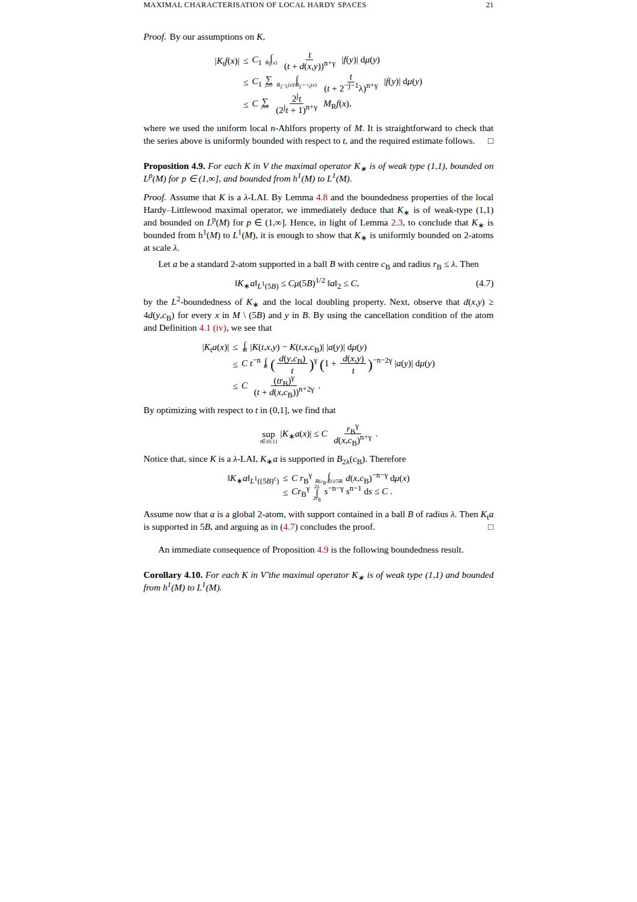MAXIMAL CHARACTERISATION OF LOCAL HARDY SPACES 21
By our assumptions on K,
|Ktf(x)| ≤ C1 ∫Bλ(x) t(t + d(x,y))n+γ |f(y)| dμ(y)
≤ C1 ∑j≥0 ∫B2−jλ(x)\B2−j−1λ(x) t(t + 2−j−1λ)n+γ |f(y)| dμ(y)
≤ C ∑j≥0 2jt(2jt + 1)n+γ MRf(x),
where we used the uniform local n-Ahlfors property of M. It is straightforward to check that the series above is uniformly bounded with respect to t, and the required estimate follows.□
Proposition 4.9. For each K in V the maximal operator K∗ is of weak type (1,1), bounded on Lp(M) for p ∈ (1,∞], and bounded from h1(M) to L1(M).
Assume that K is a λ-LAI. By Lemma 4.8 and the boundedness properties of the local Hardy–Littlewood maximal operator, we immediately deduce that K∗ is of weak-type (1,1) and bounded on Lp(M) for p ∈ (1,∞]. Hence, in light of Lemma 2.3, to conclude that K∗ is bounded from h1(M) to L1(M), it is enough to show that K∗ is uniformly bounded on 2-atoms at scale λ.
Let a be a standard 2-atom supported in a ball B with centre cB and radius rB ≤ λ. Then
‖K∗a‖L1(5B) ≤ Cμ(5B)1/2 ‖a‖2 ≤ C, (4.7)
by the L2-boundedness of K∗ and the local doubling property. Next, observe that d(x,y) ≥ 4d(y,cB) for every x in M \ (5B) and y in B. By using the cancellation condition of the atom and Definition 4.1 (iv), we see that
|Kta(x)| ≤ ∫M |K(t,x,y) − K(t,x,cB)| |a(y)| dμ(y)
≤ C t−n ∫B (d(y,cB) t)γ (1 + d(x,y) t)−n−2γ |a(y)| dμ(y)
≤ C (trB)γ(t + d(x,cB))n+2γ.
By optimizing with respect to t in (0,1], we find that
sup t∈(0,1] |K∗a(x)| ≤ C rBγ d(x,cB)n+γ.
Notice that, since K is a λ-LAI, K∗a is supported in B2λ(cB). Therefore
‖K∗a‖L1((5B)c) ≤ C rBγ ∫B(cB,2λ)\5B d(x,cB)−n−γ dμ(x)
≤ CrBγ 2λ∫2rB s−n−γ sn−1 ds ≤ C .
Assume now that a is a global 2-atom, with support contained in a ball B of radius λ. Then Kta is supported in 5B, and arguing as in (4.7) concludes the proof.□
An immediate consequence of Proposition 4.9 is the following boundedness result.
Corollary 4.10. For each K in Ṽ the maximal operator K∗ is of weak type (1,1) and bounded from h1(M) to L1(M).